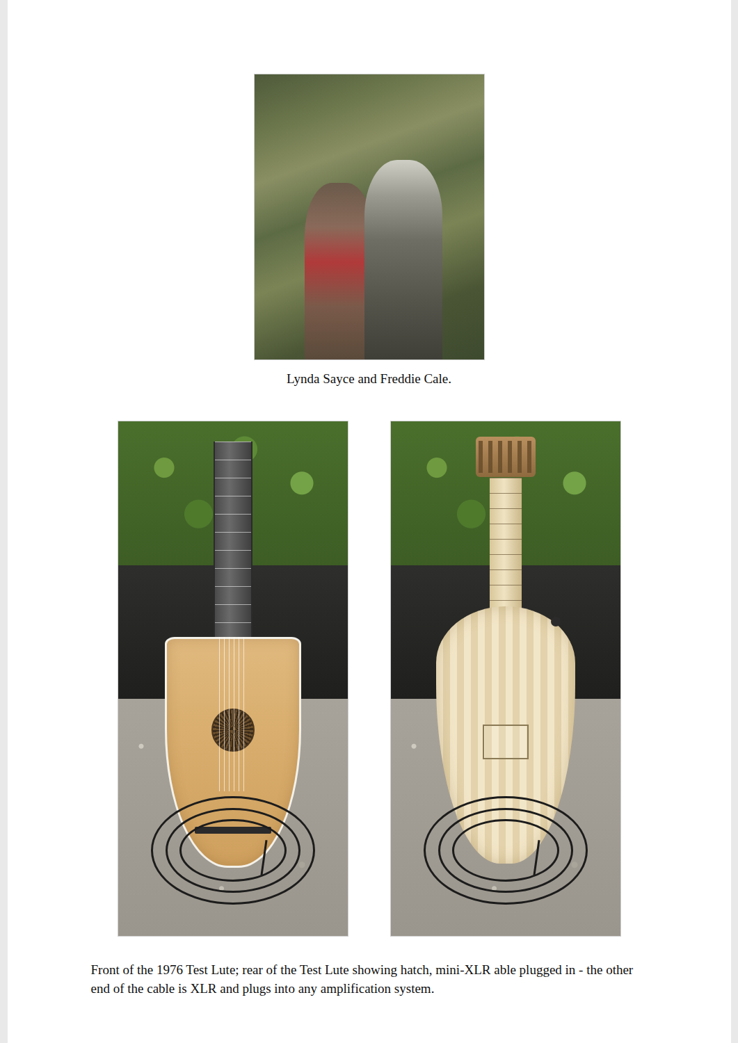Lynda Sayce and Freddie Cale.
Front of the 1976 Test Lute; rear of the Test Lute showing hatch, mini-XLR able plugged in - the other end of the cable is XLR and plugs into any amplification system.